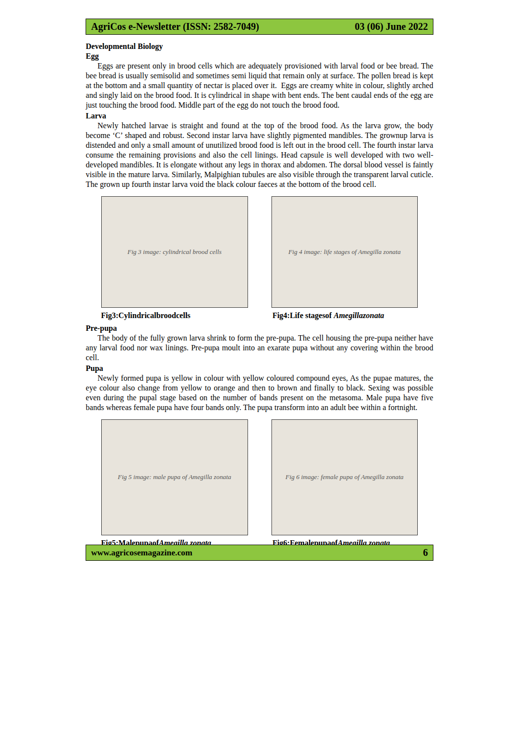AgriCos e-Newsletter (ISSN: 2582-7049) 03 (06) June 2022
Developmental Biology
Egg
Eggs are present only in brood cells which are adequately provisioned with larval food or bee bread. The bee bread is usually semisolid and sometimes semi liquid that remain only at surface. The pollen bread is kept at the bottom and a small quantity of nectar is placed over it. Eggs are creamy white in colour, slightly arched and singly laid on the brood food. It is cylindrical in shape with bent ends. The bent caudal ends of the egg are just touching the brood food. Middle part of the egg do not touch the brood food.
Larva
Newly hatched larvae is straight and found at the top of the brood food. As the larva grow, the body become ‘C’ shaped and robust. Second instar larva have slightly pigmented mandibles. The grownup larva is distended and only a small amount of unutilized brood food is left out in the brood cell. The fourth instar larva consume the remaining provisions and also the cell linings. Head capsule is well developed with two well-developed mandibles. It is elongate without any legs in thorax and abdomen. The dorsal blood vessel is faintly visible in the mature larva. Similarly, Malpighian tubules are also visible through the transparent larval cuticle. The grown up fourth instar larva void the black colour faeces at the bottom of the brood cell.
Fig 3 image: cylindrical brood cells
Fig 4 image: life stages of Amegilla zonata
Fig3:Cylindricalbroodcells
Fig4:Life stagesof Amegillazonata
Pre-pupa
The body of the fully grown larva shrink to form the pre-pupa. The cell housing the pre-pupa neither have any larval food nor wax linings. Pre-pupa moult into an exarate pupa without any covering within the brood cell.
Pupa
Newly formed pupa is yellow in colour with yellow coloured compound eyes, As the pupae matures, the eye colour also change from yellow to orange and then to brown and finally to black. Sexing was possible even during the pupal stage based on the number of bands present on the metasoma. Male pupa have five bands whereas female pupa have four bands only. The pupa transform into an adult bee within a fortnight.
Fig 5 image: male pupa of Amegilla zonata
Fig 6 image: female pupa of Amegilla zonata
Fig5:MalepupaofAmegilla zonata
Fig6:FemalepupaofAmegilla zonata
Adult
www.agricosemagazine.com 6